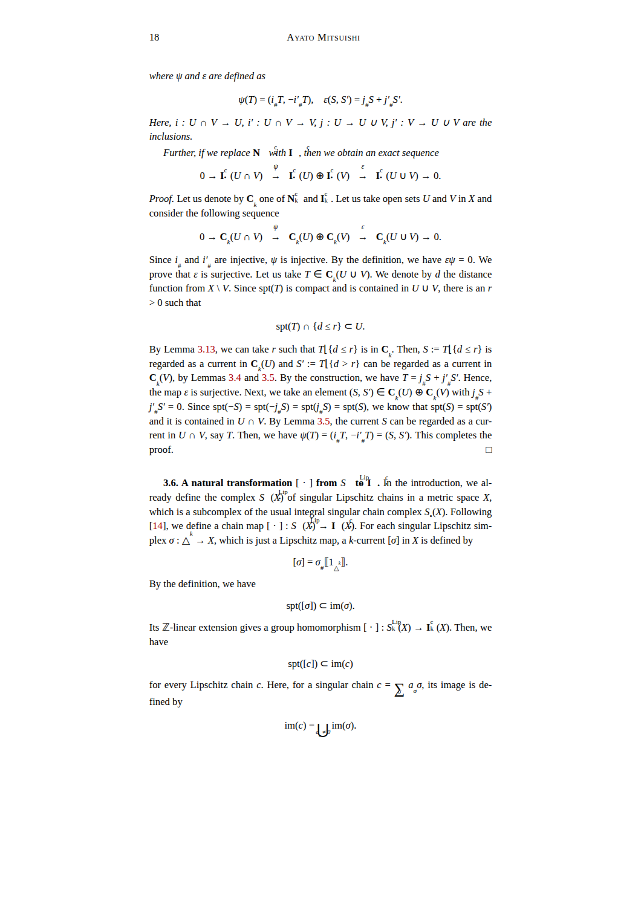18 Ayato Mitsuishi
where ψ and ε are defined as
ψ(T) = (i#T, −i′#T), ε(S, S′) = j#S + j′#S′.
Here, i : U ∩ V → U, i′ : U ∩ V → V, j : U → U ∪ V, j′ : V → U ∪ V are the inclusions.
Further, if we replace Nc• with Ic•, then we obtain an exact sequence
0 → Ic•(U ∩ V) ψ→ Ic•(U) ⊕ Ic•(V) ε→ Ic•(U ∪ V) → 0.
Proof. Let us denote by Ck one of Nck and Ick. Let us take open sets U and V in X and consider the following sequence
0 → Ck(U ∩ V) ψ→ Ck(U) ⊕ Ck(V) ε→ Ck(U ∪ V) → 0.
Since i# and i′# are injective, ψ is injective. By the definition, we have εψ = 0. We prove that ε is surjective. Let us take T ∈ Ck(U ∪ V). We denote by d the distance function from X \ V. Since spt(T) is compact and is contained in U ∪ V, there is an r > 0 such that
spt(T) ∩ {d ≤ r} ⊂ U.
By Lemma 3.13, we can take r such that T⌊{d ≤ r} is in Ck. Then, S := T⌊{d ≤ r} is regarded as a current in Ck(U) and S′ := T⌊{d > r} can be regarded as a current in Ck(V), by Lemmas 3.4 and 3.5. By the construction, we have T = j#S + j′#S′. Hence, the map ε is surjective. Next, we take an element (S, S′) ∈ Ck(U) ⊕ Ck(V) with j#S + j′#S′ = 0. Since spt(−S) = spt(−j#S) = spt(j#S) = spt(S), we know that spt(S) = spt(S′) and it is contained in U ∩ V. By Lemma 3.5, the current S can be regarded as a current in U ∩ V, say T. Then, we have ψ(T) = (i#T, −i′#T) = (S, S′). This completes the proof. □
3.6. A natural transformation [ · ] from SLip• to Ic•. In the introduction, we already define the complex SLip•(X) of singular Lipschitz chains in a metric space X, which is a subcomplex of the usual integral singular chain complex S•(X). Following [14], we define a chain map [ · ] : SLip•(X) → Ic•(X). For each singular Lipschitz simplex σ : △k → X, which is just a Lipschitz map, a k-current [σ] in X is defined by
[σ] = σ#⟦1△k⟧.
By the definition, we have
spt([σ]) ⊂ im(σ).
Its ℤ-linear extension gives a group homomorphism [ · ] : SLip k(X) → Ick(X). Then, we have
spt([c]) ⊂ im(c)
for every Lipschitz chain c. Here, for a singular chain c = ∑σ aσσ, its image is defined by
im(c) = ⋃aσ ≠ 0 im(σ).